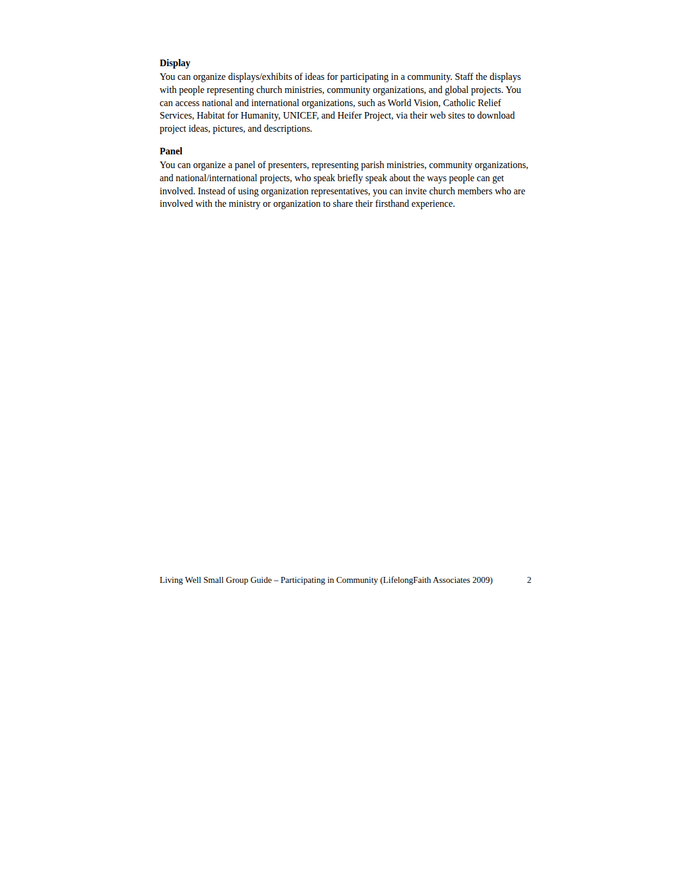Display
You can organize displays/exhibits of ideas for participating in a community. Staff the displays with people representing church ministries, community organizations, and global projects. You can access national and international organizations, such as World Vision, Catholic Relief Services, Habitat for Humanity, UNICEF, and Heifer Project, via their web sites to download project ideas, pictures, and descriptions.
Panel
You can organize a panel of presenters, representing parish ministries, community organizations, and national/international projects, who speak briefly speak about the ways people can get involved. Instead of using organization representatives, you can invite church members who are involved with the ministry or organization to share their firsthand experience.
Living Well Small Group Guide – Participating in Community (LifelongFaith Associates 2009) 2